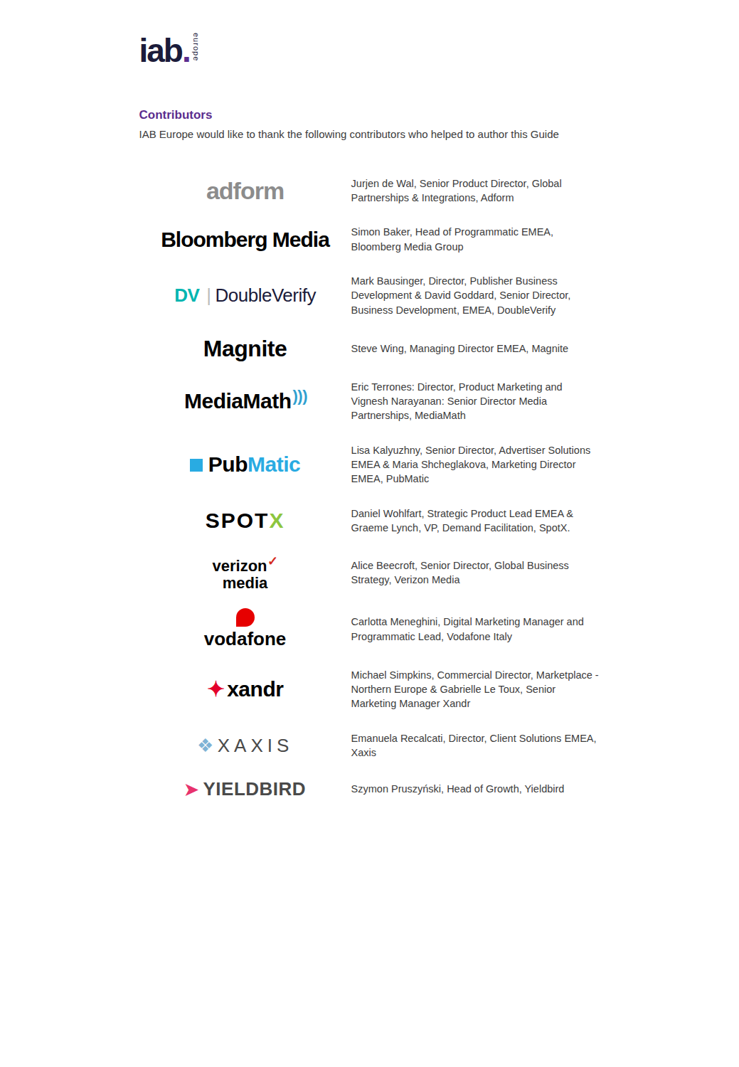iab. europe
Contributors
IAB Europe would like to thank the following contributors who helped to author this Guide
| adf o rm | Jurjen de Wal, Senior Product Director, Global Partnerships & Integrations, Adform |
| Bloomberg Media | Simon Baker, Head of Programmatic EMEA, Bloomberg Media Group |
| DV / DoubleVerify | Mark Bausinger, Director, Publisher Business Development & David Goddard, Senior Director, Business Development, EMEA, DoubleVerify |
| Magnite | Steve Wing, Managing Director EMEA, Magnite |
| MediaMath ))) | Eric Terrones: Director, Product Marketing and Vignesh Narayanan: Senior Director Media Partnerships, MediaMath |
| Pub Matic | Lisa Kalyuzhny, Senior Director, Advertiser Solutions EMEA & Maria Shcheglakova, Marketing Director EMEA, PubMatic |
| SPOT X | Daniel Wohlfart, Strategic Product Lead EMEA & Graeme Lynch, VP, Demand Facilitation, SpotX. |
| verizon ✓ media | Alice Beecroft, Senior Director, Global Business Strategy, Verizon Media |
| vodafone | Carlotta Meneghini, Digital Marketing Manager and Programmatic Lead, Vodafone Italy |
| ✦ xandr | Michael Simpkins, Commercial Director, Marketplace - Northern Europe & Gabrielle Le Toux, Senior Marketing Manager Xandr |
| ❖ XAXIS | Emanuela Recalcati, Director, Client Solutions EMEA, Xaxis |
| ➤ YIELDBIRD | Szymon Pruszyński, Head of Growth, Yieldbird |